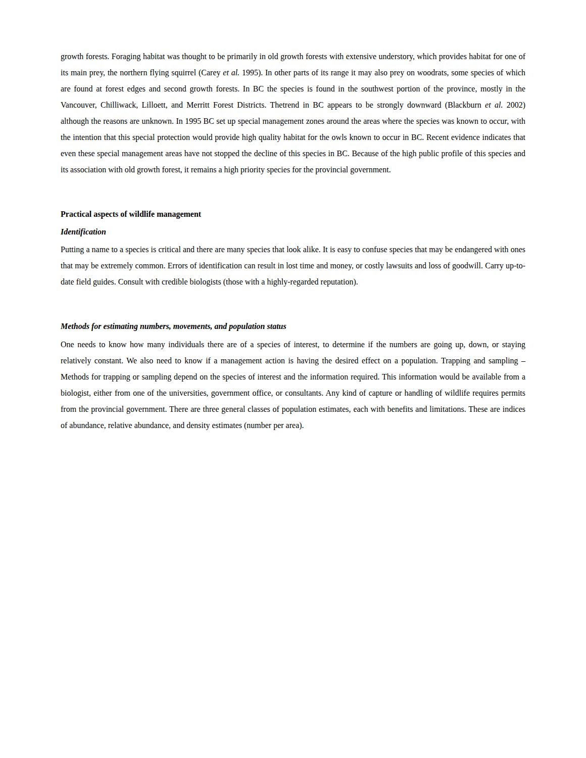growth forests. Foraging habitat was thought to be primarily in old growth forests with extensive understory, which provides habitat for one of its main prey, the northern flying squirrel (Carey et al. 1995). In other parts of its range it may also prey on woodrats, some species of which are found at forest edges and second growth forests. In BC the species is found in the southwest portion of the province, mostly in the Vancouver, Chilliwack, Lilloett, and Merritt Forest Districts. Thetrend in BC appears to be strongly downward (Blackburn et al. 2002) although the reasons are unknown. In 1995 BC set up special management zones around the areas where the species was known to occur, with the intention that this special protection would provide high quality habitat for the owls known to occur in BC. Recent evidence indicates that even these special management areas have not stopped the decline of this species in BC. Because of the high public profile of this species and its association with old growth forest, it remains a high priority species for the provincial government.
Practical aspects of wildlife management
Identification
Putting a name to a species is critical and there are many species that look alike. It is easy to confuse species that may be endangered with ones that may be extremely common. Errors of identification can result in lost time and money, or costly lawsuits and loss of goodwill. Carry up-to-date field guides. Consult with credible biologists (those with a highly-regarded reputation).
Methods for estimating numbers, movements, and population status
One needs to know how many individuals there are of a species of interest, to determine if the numbers are going up, down, or staying relatively constant. We also need to know if a management action is having the desired effect on a population. Trapping and sampling – Methods for trapping or sampling depend on the species of interest and the information required. This information would be available from a biologist, either from one of the universities, government office, or consultants. Any kind of capture or handling of wildlife requires permits from the provincial government. There are three general classes of population estimates, each with benefits and limitations. These are indices of abundance, relative abundance, and density estimates (number per area).